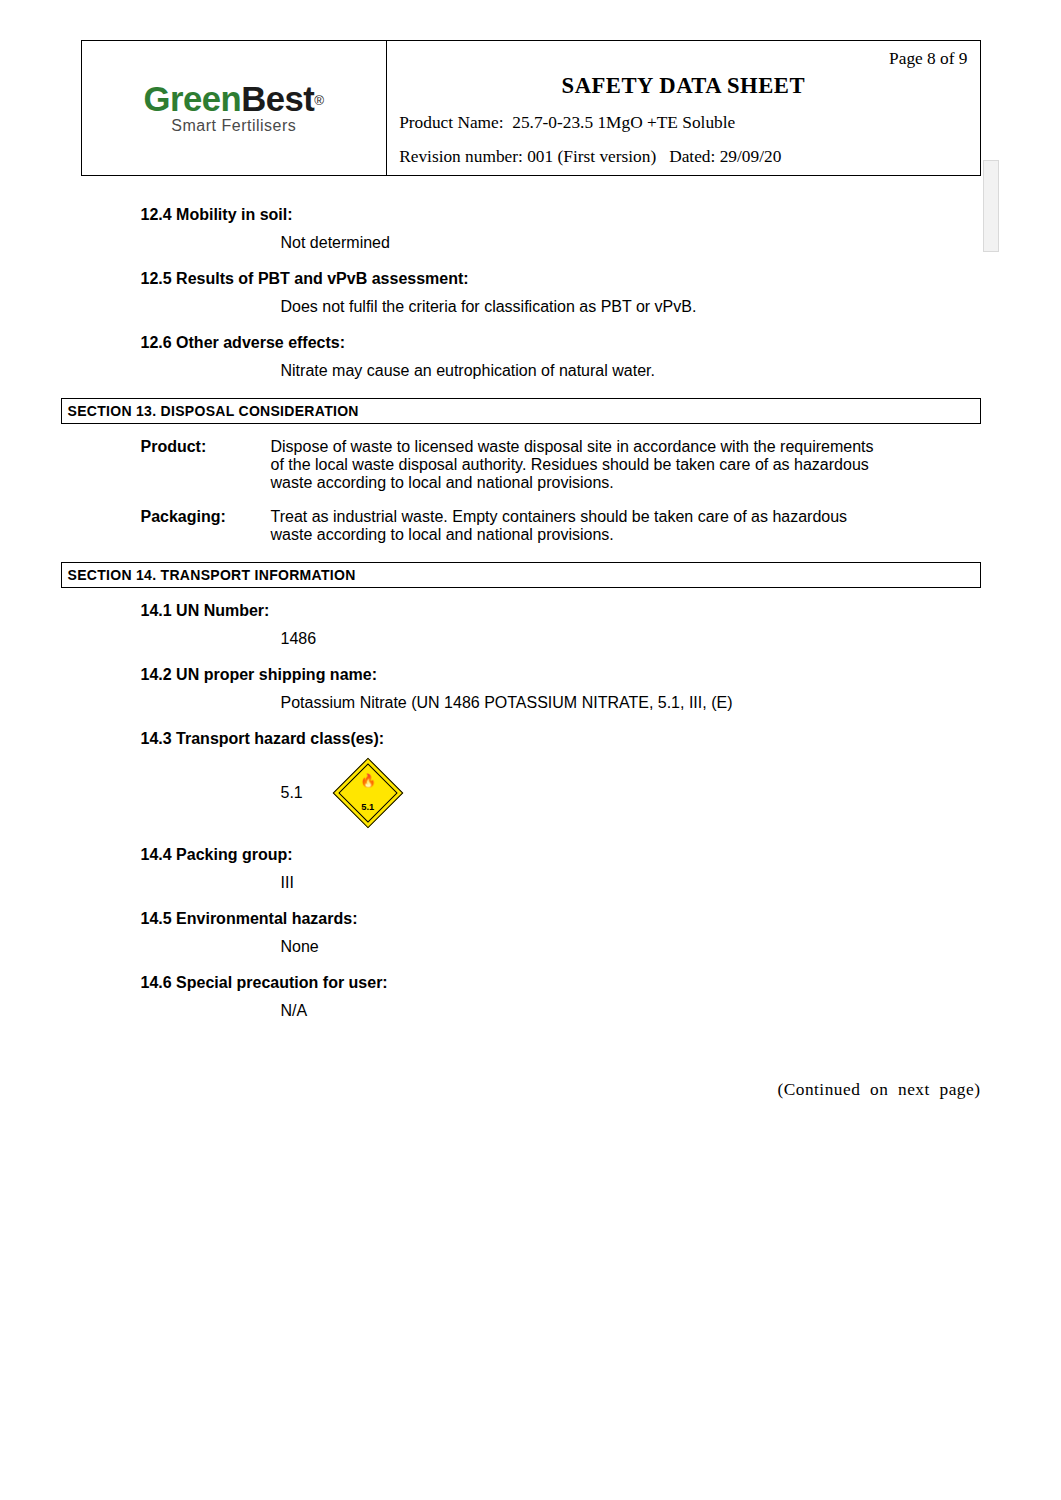| Green Best ® Smart Fertilisers | Page 8 of 9 SAFETY DATA SHEET Product Name: 25.7-0-23.5 1MgO +TE Soluble Revision number: 001 (First version) Dated: 29/09/20 |
12.4 Mobility in soil:
Not determined
12.5 Results of PBT and vPvB assessment:
Does not fulfil the criteria for classification as PBT or vPvB.
12.6 Other adverse effects:
Nitrate may cause an eutrophication of natural water.
SECTION 13. DISPOSAL CONSIDERATION
Product:
Dispose of waste to licensed waste disposal site in accordance with the requirements of the local waste disposal authority. Residues should be taken care of as hazardous waste according to local and national provisions.
Packaging:
Treat as industrial waste. Empty containers should be taken care of as hazardous waste according to local and national provisions.
SECTION 14. TRANSPORT INFORMATION
14.1 UN Number:
1486
14.2 UN proper shipping name:
Potassium Nitrate (UN 1486 POTASSIUM NITRATE, 5.1, III, (E)
14.3 Transport hazard class(es):
5.1
🔥
5.1
14.4 Packing group:
III
14.5 Environmental hazards:
None
14.6 Special precaution for user:
N/A
(Continued on next page)